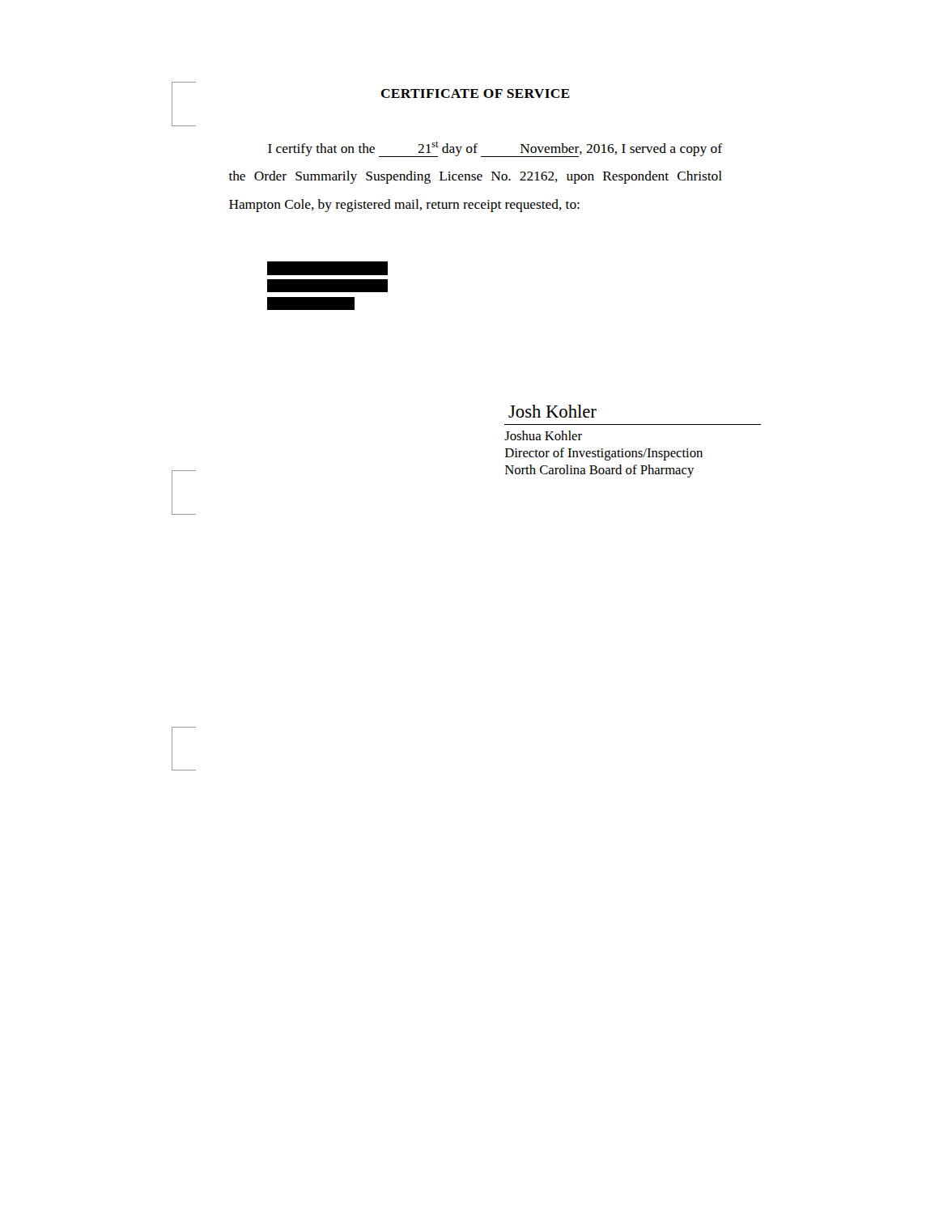Certificate of Service
I certify that on the 21st day of November, 2016, I served a copy of the Order Summarily Suspending License No. 22162, upon Respondent Christol Hampton Cole, by registered mail, return receipt requested, to:
Josh Kohler
Joshua Kohler
Director of Investigations/Inspection
North Carolina Board of Pharmacy